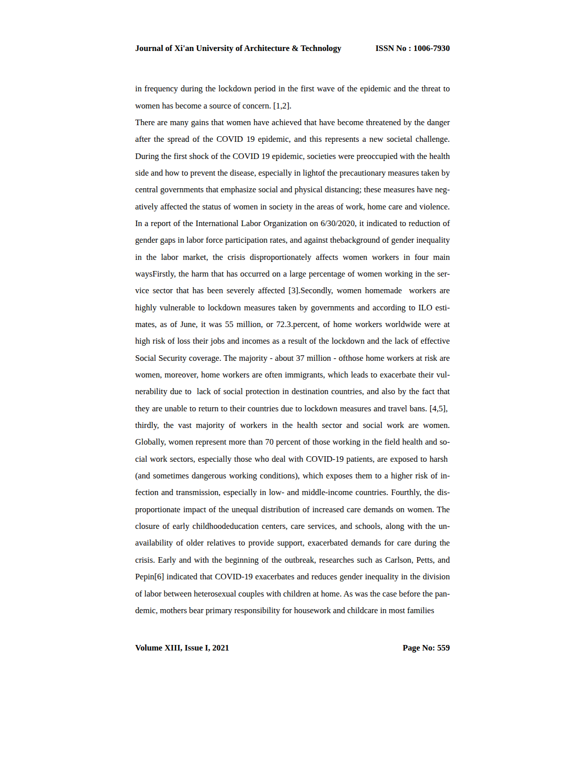Journal of Xi'an University of Architecture & Technology
ISSN No : 1006-7930
in frequency during the lockdown period in the first wave of the epidemic and the threat to women has become a source of concern. [1,2].
There are many gains that women have achieved that have become threatened by the danger after the spread of the COVID 19 epidemic, and this represents a new societal challenge. During the first shock of the COVID 19 epidemic, societies were preoccupied with the health side and how to prevent the disease, especially in lightof the precautionary measures taken by central governments that emphasize social and physical distancing; these measures have negatively affected the status of women in society in the areas of work, home care and violence. In a report of the International Labor Organization on 6/30/2020, it indicated to reduction of gender gaps in labor force participation rates, and against thebackground of gender inequality in the labor market, the crisis disproportionately affects women workers in four main waysFirstly, the harm that has occurred on a large percentage of women working in the service sector that has been severely affected [3].Secondly, women homemade workers are highly vulnerable to lockdown measures taken by governments and according to ILO estimates, as of June, it was 55 million, or 72.3.percent, of home workers worldwide were at high risk of loss their jobs and incomes as a result of the lockdown and the lack of effective Social Security coverage. The majority - about 37 million - ofthose home workers at risk are women, moreover, home workers are often immigrants, which leads to exacerbate their vulnerability due to lack of social protection in destination countries, and also by the fact that they are unable to return to their countries due to lockdown measures and travel bans. [4,5], thirdly, the vast majority of workers in the health sector and social work are women. Globally, women represent more than 70 percent of those working in the field health and social work sectors, especially those who deal with COVID-19 patients, are exposed to harsh (and sometimes dangerous working conditions), which exposes them to a higher risk of infection and transmission, especially in low- and middle-income countries. Fourthly, the disproportionate impact of the unequal distribution of increased care demands on women. The closure of early childhoodeducation centers, care services, and schools, along with the unavailability of older relatives to provide support, exacerbated demands for care during the crisis. Early and with the beginning of the outbreak, researches such as Carlson, Petts, and Pepin[6] indicated that COVID-19 exacerbates and reduces gender inequality in the division of labor between heterosexual couples with children at home. As was the case before the pandemic, mothers bear primary responsibility for housework and childcare in most families
Volume XIII, Issue I, 2021
Page No: 559